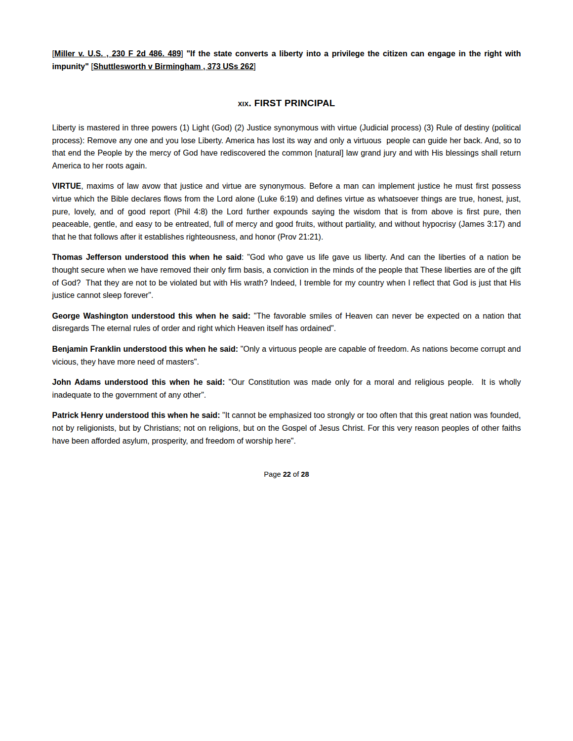[Miller v. U.S. , 230 F 2d 486. 489] "If the state converts a liberty into a privilege the citizen can engage in the right with impunity" [Shuttlesworth v Birmingham , 373 USs 262]
XIX. FIRST PRINCIPAL
Liberty is mastered in three powers (1) Light (God) (2) Justice synonymous with virtue (Judicial process) (3) Rule of destiny (political process): Remove any one and you lose Liberty. America has lost its way and only a virtuous people can guide her back. And, so to that end the People by the mercy of God have rediscovered the common [natural] law grand jury and with His blessings shall return America to her roots again.
VIRTUE, maxims of law avow that justice and virtue are synonymous. Before a man can implement justice he must first possess virtue which the Bible declares flows from the Lord alone (Luke 6:19) and defines virtue as whatsoever things are true, honest, just, pure, lovely, and of good report (Phil 4:8) the Lord further expounds saying the wisdom that is from above is first pure, then peaceable, gentle, and easy to be entreated, full of mercy and good fruits, without partiality, and without hypocrisy (James 3:17) and that he that follows after it establishes righteousness, and honor (Prov 21:21).
Thomas Jefferson understood this when he said: "God who gave us life gave us liberty. And can the liberties of a nation be thought secure when we have removed their only firm basis, a conviction in the minds of the people that These liberties are of the gift of God? That they are not to be violated but with His wrath? Indeed, I tremble for my country when I reflect that God is just that His justice cannot sleep forever".
George Washington understood this when he said: "The favorable smiles of Heaven can never be expected on a nation that disregards The eternal rules of order and right which Heaven itself has ordained".
Benjamin Franklin understood this when he said: "Only a virtuous people are capable of freedom. As nations become corrupt and vicious, they have more need of masters".
John Adams understood this when he said: "Our Constitution was made only for a moral and religious people. It is wholly inadequate to the government of any other".
Patrick Henry understood this when he said: "It cannot be emphasized too strongly or too often that this great nation was founded, not by religionists, but by Christians; not on religions, but on the Gospel of Jesus Christ. For this very reason peoples of other faiths have been afforded asylum, prosperity, and freedom of worship here".
Page 22 of 28